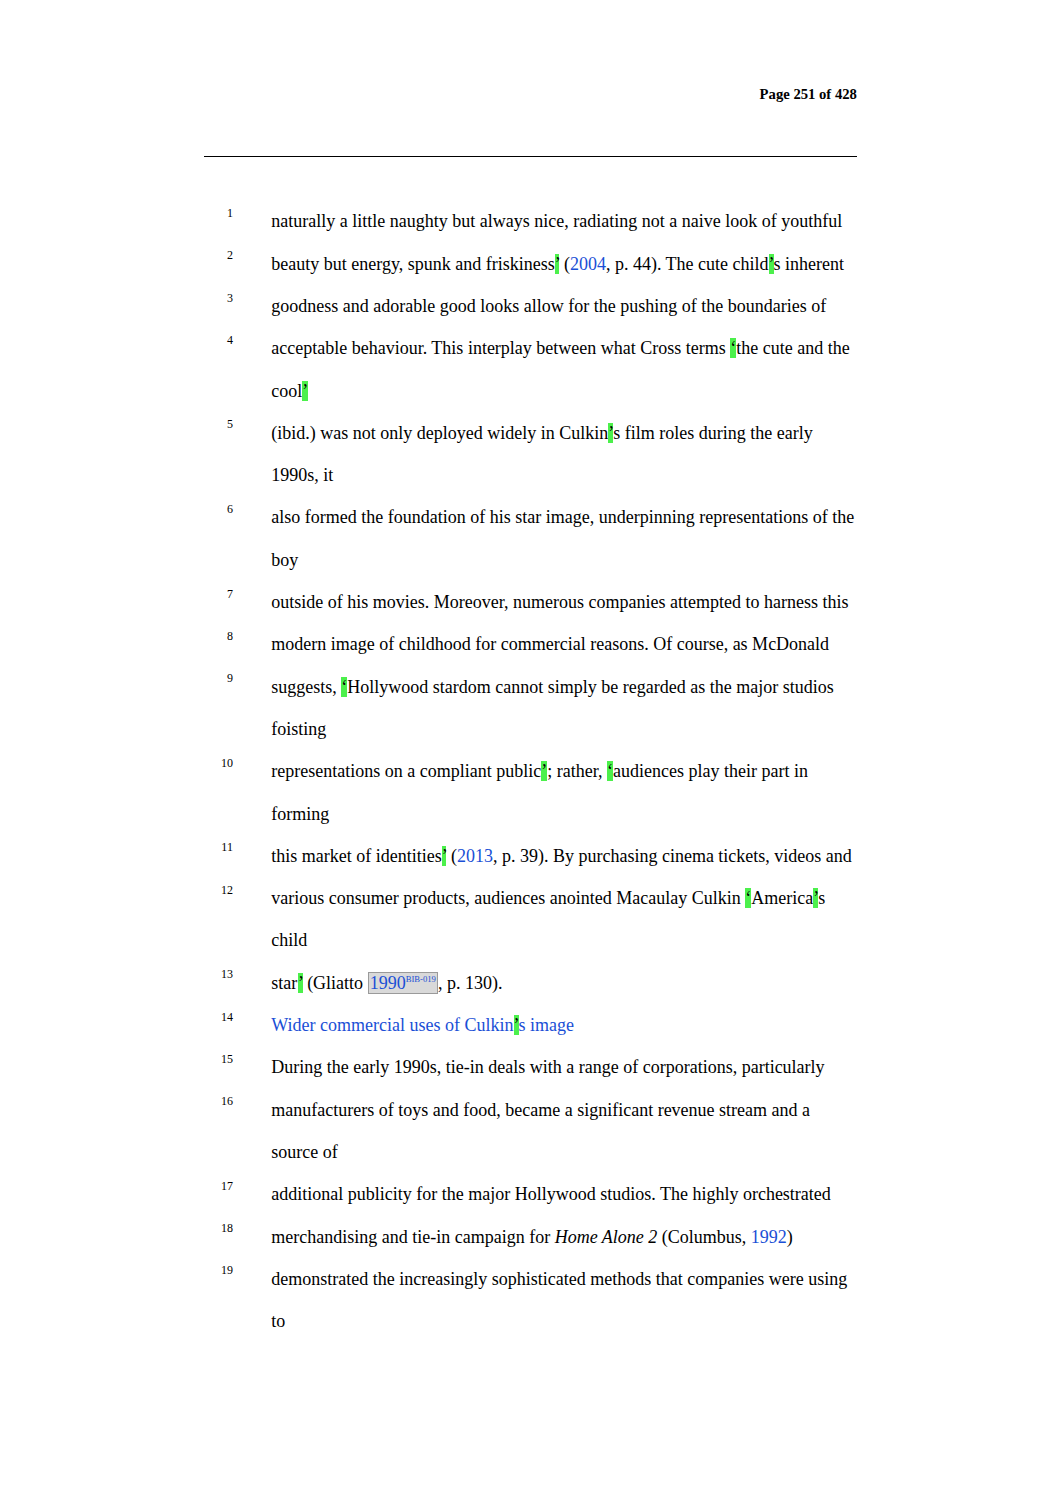Page 251 of 428
naturally a little naughty but always nice, radiating not a naive look of youthful
beauty but energy, spunk and friskiness’ (2004, p. 44). The cute child’s inherent
goodness and adorable good looks allow for the pushing of the boundaries of
acceptable behaviour. This interplay between what Cross terms ‘the cute and the cool’
(ibid.) was not only deployed widely in Culkin’s film roles during the early 1990s, it
also formed the foundation of his star image, underpinning representations of the boy
outside of his movies. Moreover, numerous companies attempted to harness this
modern image of childhood for commercial reasons. Of course, as McDonald
suggests, ‘Hollywood stardom cannot simply be regarded as the major studios foisting
representations on a compliant public’; rather, ‘audiences play their part in forming
this market of identities’ (2013, p. 39). By purchasing cinema tickets, videos and
various consumer products, audiences anointed Macaulay Culkin ‘America’s child
star’ (Gliatto 1990BIB-019, p. 130).
Wider commercial uses of Culkin’s image
During the early 1990s, tie-in deals with a range of corporations, particularly
manufacturers of toys and food, became a significant revenue stream and a source of
additional publicity for the major Hollywood studios. The highly orchestrated
merchandising and tie-in campaign for Home Alone 2 (Columbus, 1992)
demonstrated the increasingly sophisticated methods that companies were using to